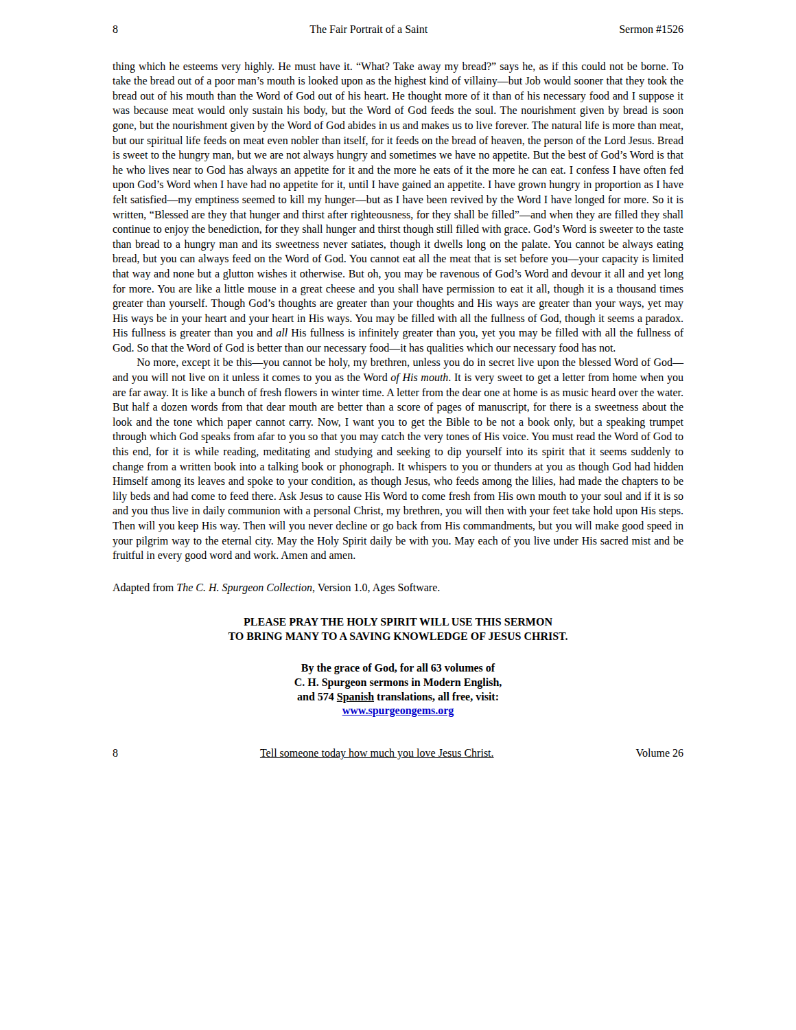8 The Fair Portrait of a Saint Sermon #1526
thing which he esteems very highly. He must have it. “What? Take away my bread?” says he, as if this could not be borne. To take the bread out of a poor man’s mouth is looked upon as the highest kind of villainy—but Job would sooner that they took the bread out of his mouth than the Word of God out of his heart. He thought more of it than of his necessary food and I suppose it was because meat would only sustain his body, but the Word of God feeds the soul. The nourishment given by bread is soon gone, but the nourishment given by the Word of God abides in us and makes us to live forever. The natural life is more than meat, but our spiritual life feeds on meat even nobler than itself, for it feeds on the bread of heaven, the person of the Lord Jesus. Bread is sweet to the hungry man, but we are not always hungry and sometimes we have no appetite. But the best of God’s Word is that he who lives near to God has always an appetite for it and the more he eats of it the more he can eat. I confess I have often fed upon God’s Word when I have had no appetite for it, until I have gained an appetite. I have grown hungry in proportion as I have felt satisfied—my emptiness seemed to kill my hunger—but as I have been revived by the Word I have longed for more. So it is written, “Blessed are they that hunger and thirst after righteousness, for they shall be filled”—and when they are filled they shall continue to enjoy the benediction, for they shall hunger and thirst though still filled with grace. God’s Word is sweeter to the taste than bread to a hungry man and its sweetness never satiates, though it dwells long on the palate. You cannot be always eating bread, but you can always feed on the Word of God. You cannot eat all the meat that is set before you—your capacity is limited that way and none but a glutton wishes it otherwise. But oh, you may be ravenous of God’s Word and devour it all and yet long for more. You are like a little mouse in a great cheese and you shall have permission to eat it all, though it is a thousand times greater than yourself. Though God’s thoughts are greater than your thoughts and His ways are greater than your ways, yet may His ways be in your heart and your heart in His ways. You may be filled with all the fullness of God, though it seems a paradox. His fullness is greater than you and all His fullness is infinitely greater than you, yet you may be filled with all the fullness of God. So that the Word of God is better than our necessary food—it has qualities which our necessary food has not.
No more, except it be this—you cannot be holy, my brethren, unless you do in secret live upon the blessed Word of God—and you will not live on it unless it comes to you as the Word of His mouth. It is very sweet to get a letter from home when you are far away. It is like a bunch of fresh flowers in winter time. A letter from the dear one at home is as music heard over the water. But half a dozen words from that dear mouth are better than a score of pages of manuscript, for there is a sweetness about the look and the tone which paper cannot carry. Now, I want you to get the Bible to be not a book only, but a speaking trumpet through which God speaks from afar to you so that you may catch the very tones of His voice. You must read the Word of God to this end, for it is while reading, meditating and studying and seeking to dip yourself into its spirit that it seems suddenly to change from a written book into a talking book or phonograph. It whispers to you or thunders at you as though God had hidden Himself among its leaves and spoke to your condition, as though Jesus, who feeds among the lilies, had made the chapters to be lily beds and had come to feed there. Ask Jesus to cause His Word to come fresh from His own mouth to your soul and if it is so and you thus live in daily communion with a personal Christ, my brethren, you will then with your feet take hold upon His steps. Then will you keep His way. Then will you never decline or go back from His commandments, but you will make good speed in your pilgrim way to the eternal city. May the Holy Spirit daily be with you. May each of you live under His sacred mist and be fruitful in every good word and work. Amen and amen.
Adapted from The C. H. Spurgeon Collection, Version 1.0, Ages Software.
PLEASE PRAY THE HOLY SPIRIT WILL USE THIS SERMON
TO BRING MANY TO A SAVING KNOWLEDGE OF JESUS CHRIST.
By the grace of God, for all 63 volumes of
C. H. Spurgeon sermons in Modern English,
and 574 Spanish translations, all free, visit:
www.spurgeongems.org
8 Tell someone today how much you love Jesus Christ. Volume 26